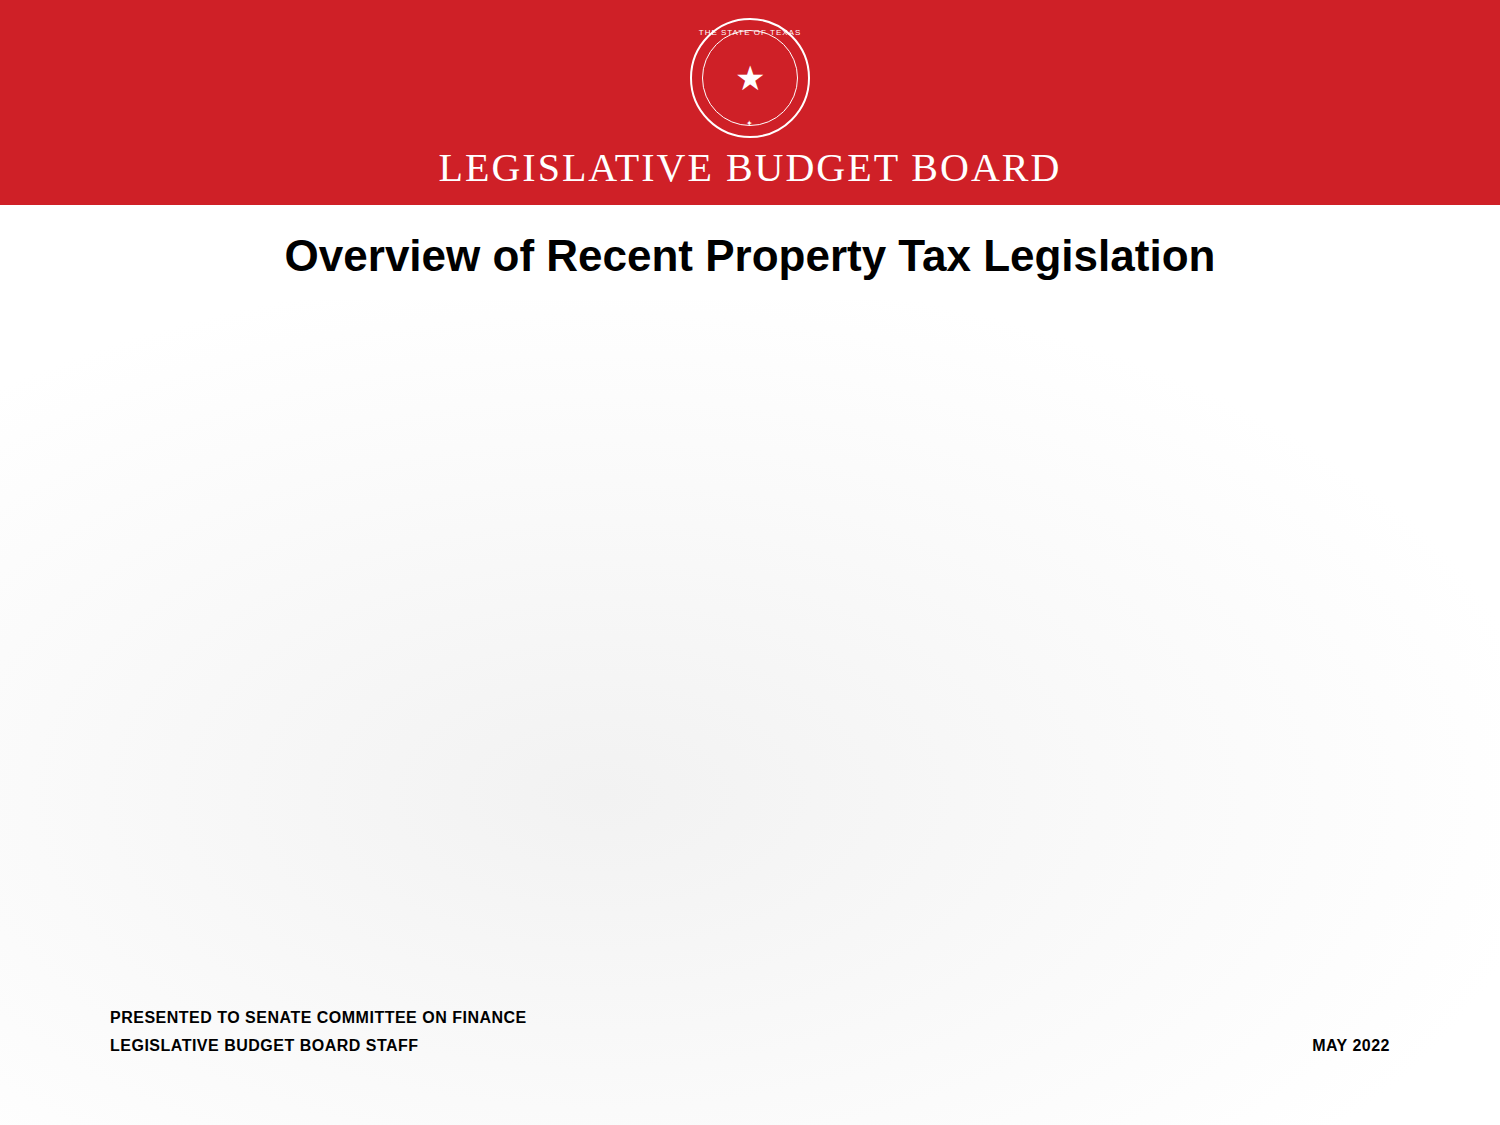The State of Texas
★
✦
LEGISLATIVE BUDGET BOARD
Overview of Recent Property Tax Legislation
PRESENTED TO SENATE COMMITTEE ON FINANCE
LEGISLATIVE BUDGET BOARD STAFF MAY 2022